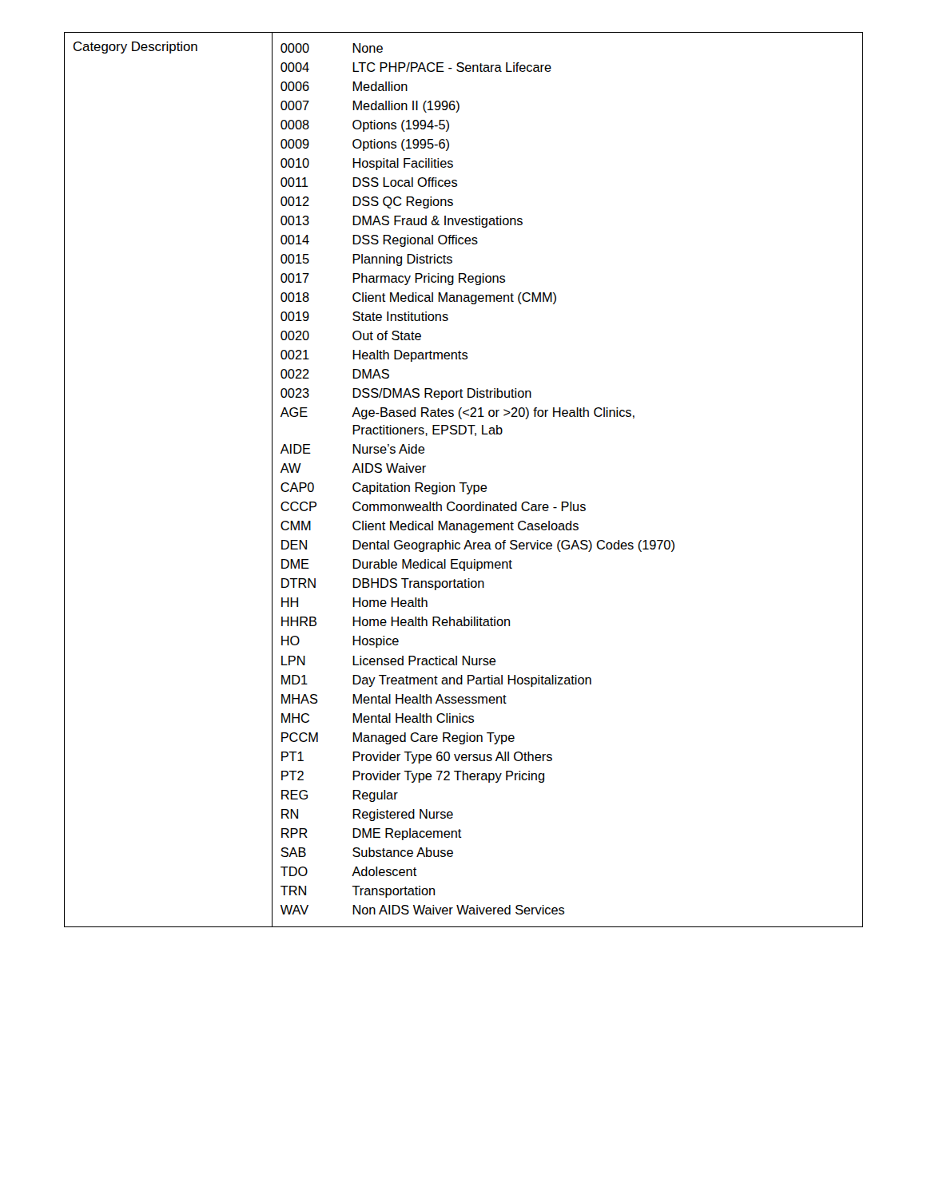| Category Description | / 0000 / None / / 0004 / LTC PHP/PACE - Sentara Lifecare / / 0006 / Medallion / / 0007 / Medallion II (1996) / / 0008 / Options (1994-5) / / 0009 / Options (1995-6) / / 0010 / Hospital Facilities / / 0011 / DSS Local Offices / / 0012 / DSS QC Regions / / 0013 / DMAS Fraud & Investigations / / 0014 / DSS Regional Offices / / 0015 / Planning Districts / / 0017 / Pharmacy Pricing Regions / / 0018 / Client Medical Management (CMM) / / 0019 / State Institutions / / 0020 / Out of State / / 0021 / Health Departments / / 0022 / DMAS / / 0023 / DSS/DMAS Report Distribution / / AGE / Age-Based Rates (<21 or >20) for Health Clinics, Practitioners, EPSDT, Lab / / AIDE / Nurse’s Aide / / AW / AIDS Waiver / / CAP0 / Capitation Region Type / / CCCP / Commonwealth Coordinated Care - Plus / / CMM / Client Medical Management Caseloads / / DEN / Dental Geographic Area of Service (GAS) Codes (1970) / / DME / Durable Medical Equipment / / DTRN / DBHDS Transportation / / HH / Home Health / / HHRB / Home Health Rehabilitation / / HO / Hospice / / LPN / Licensed Practical Nurse / / MD1 / Day Treatment and Partial Hospitalization / / MHAS / Mental Health Assessment / / MHC / Mental Health Clinics / / PCCM / Managed Care Region Type / / PT1 / Provider Type 60 versus All Others / / PT2 / Provider Type 72 Therapy Pricing / / REG / Regular / / RN / Registered Nurse / / RPR / DME Replacement / / SAB / Substance Abuse / / TDO / Adolescent / / TRN / Transportation / / WAV / Non AIDS Waiver Waivered Services / |